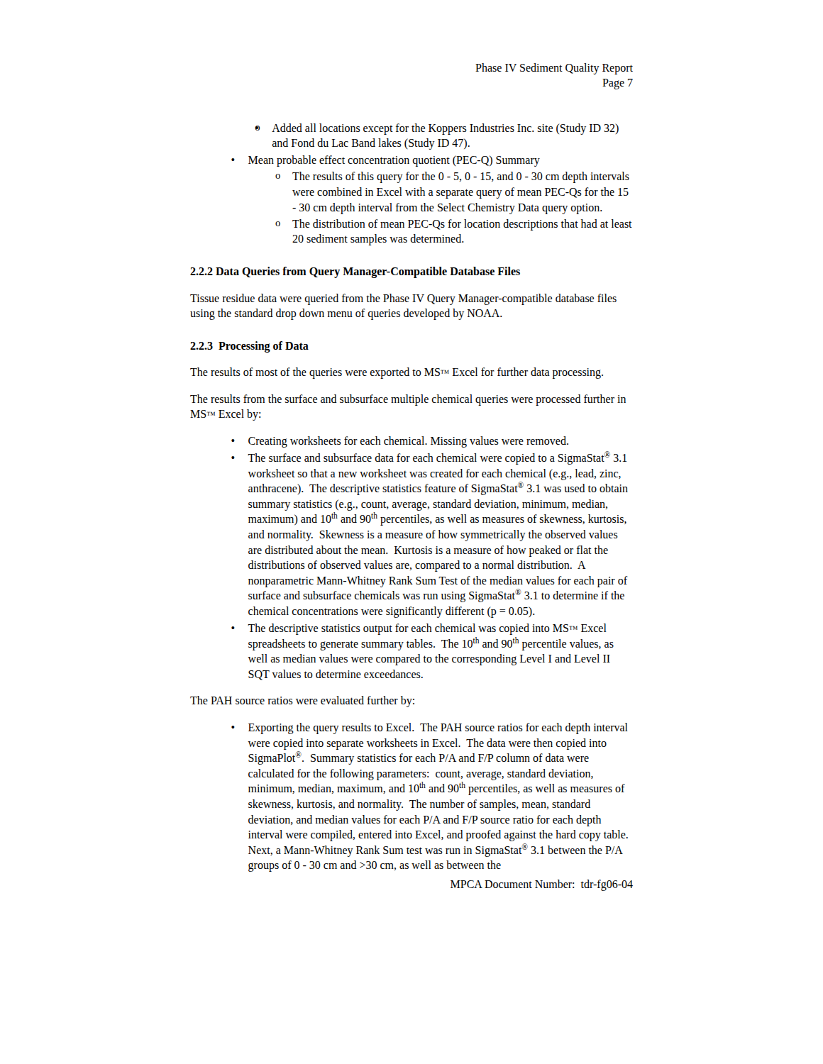Phase IV Sediment Quality Report
Page 7
Added all locations except for the Koppers Industries Inc. site (Study ID 32) and Fond du Lac Band lakes (Study ID 47).
Mean probable effect concentration quotient (PEC-Q) Summary
The results of this query for the 0 - 5, 0 - 15, and 0 - 30 cm depth intervals were combined in Excel with a separate query of mean PEC-Qs for the 15 - 30 cm depth interval from the Select Chemistry Data query option.
The distribution of mean PEC-Qs for location descriptions that had at least 20 sediment samples was determined.
2.2.2 Data Queries from Query Manager-Compatible Database Files
Tissue residue data were queried from the Phase IV Query Manager-compatible database files using the standard drop down menu of queries developed by NOAA.
2.2.3 Processing of Data
The results of most of the queries were exported to MS™ Excel for further data processing.
The results from the surface and subsurface multiple chemical queries were processed further in MS™ Excel by:
Creating worksheets for each chemical. Missing values were removed.
The surface and subsurface data for each chemical were copied to a SigmaStat® 3.1 worksheet so that a new worksheet was created for each chemical (e.g., lead, zinc, anthracene). The descriptive statistics feature of SigmaStat® 3.1 was used to obtain summary statistics (e.g., count, average, standard deviation, minimum, median, maximum) and 10th and 90th percentiles, as well as measures of skewness, kurtosis, and normality. Skewness is a measure of how symmetrically the observed values are distributed about the mean. Kurtosis is a measure of how peaked or flat the distributions of observed values are, compared to a normal distribution. A nonparametric Mann-Whitney Rank Sum Test of the median values for each pair of surface and subsurface chemicals was run using SigmaStat® 3.1 to determine if the chemical concentrations were significantly different (p = 0.05).
The descriptive statistics output for each chemical was copied into MS™ Excel spreadsheets to generate summary tables. The 10th and 90th percentile values, as well as median values were compared to the corresponding Level I and Level II SQT values to determine exceedances.
The PAH source ratios were evaluated further by:
Exporting the query results to Excel. The PAH source ratios for each depth interval were copied into separate worksheets in Excel. The data were then copied into SigmaPlot®. Summary statistics for each P/A and F/P column of data were calculated for the following parameters: count, average, standard deviation, minimum, median, maximum, and 10th and 90th percentiles, as well as measures of skewness, kurtosis, and normality. The number of samples, mean, standard deviation, and median values for each P/A and F/P source ratio for each depth interval were compiled, entered into Excel, and proofed against the hard copy table. Next, a Mann-Whitney Rank Sum test was run in SigmaStat® 3.1 between the P/A groups of 0 - 30 cm and >30 cm, as well as between the
MPCA Document Number: tdr-fg06-04